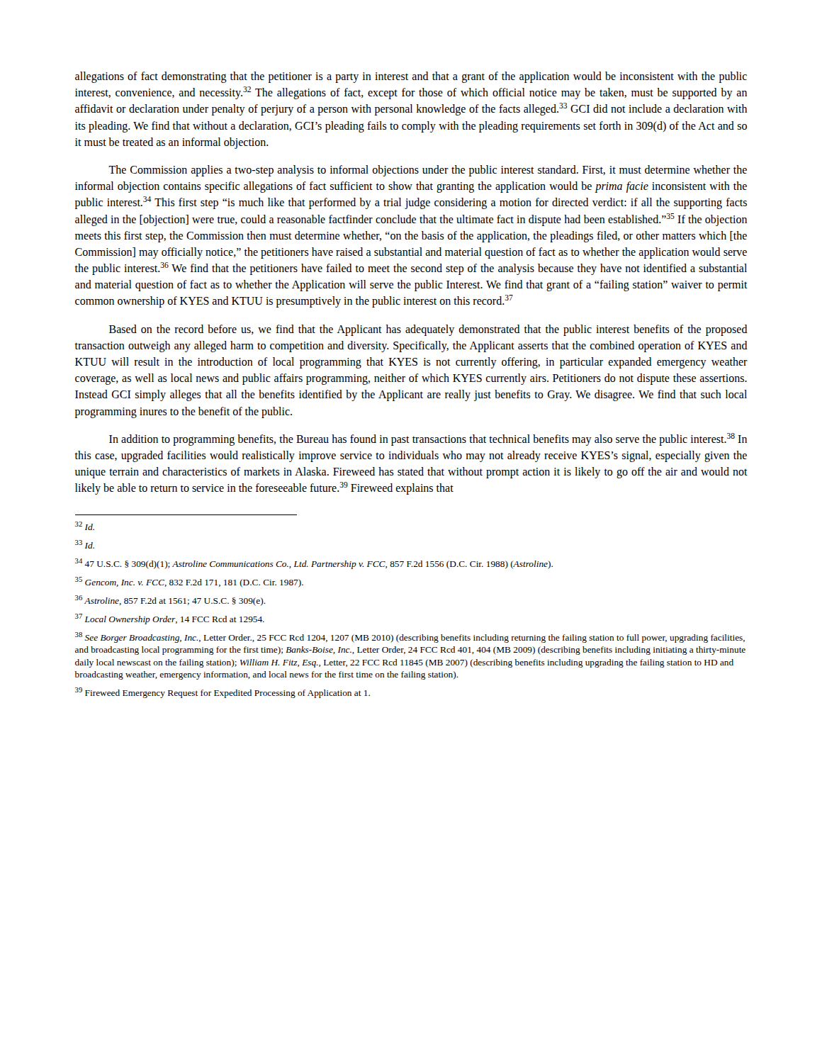allegations of fact demonstrating that the petitioner is a party in interest and that a grant of the application would be inconsistent with the public interest, convenience, and necessity.32 The allegations of fact, except for those of which official notice may be taken, must be supported by an affidavit or declaration under penalty of perjury of a person with personal knowledge of the facts alleged.33 GCI did not include a declaration with its pleading. We find that without a declaration, GCI’s pleading fails to comply with the pleading requirements set forth in 309(d) of the Act and so it must be treated as an informal objection.
The Commission applies a two-step analysis to informal objections under the public interest standard. First, it must determine whether the informal objection contains specific allegations of fact sufficient to show that granting the application would be prima facie inconsistent with the public interest.34 This first step “is much like that performed by a trial judge considering a motion for directed verdict: if all the supporting facts alleged in the [objection] were true, could a reasonable factfinder conclude that the ultimate fact in dispute had been established.”35 If the objection meets this first step, the Commission then must determine whether, “on the basis of the application, the pleadings filed, or other matters which [the Commission] may officially notice,” the petitioners have raised a substantial and material question of fact as to whether the application would serve the public interest.36 We find that the petitioners have failed to meet the second step of the analysis because they have not identified a substantial and material question of fact as to whether the Application will serve the public Interest. We find that grant of a “failing station” waiver to permit common ownership of KYES and KTUU is presumptively in the public interest on this record.37
Based on the record before us, we find that the Applicant has adequately demonstrated that the public interest benefits of the proposed transaction outweigh any alleged harm to competition and diversity. Specifically, the Applicant asserts that the combined operation of KYES and KTUU will result in the introduction of local programming that KYES is not currently offering, in particular expanded emergency weather coverage, as well as local news and public affairs programming, neither of which KYES currently airs. Petitioners do not dispute these assertions. Instead GCI simply alleges that all the benefits identified by the Applicant are really just benefits to Gray. We disagree. We find that such local programming inures to the benefit of the public.
In addition to programming benefits, the Bureau has found in past transactions that technical benefits may also serve the public interest.38 In this case, upgraded facilities would realistically improve service to individuals who may not already receive KYES’s signal, especially given the unique terrain and characteristics of markets in Alaska. Fireweed has stated that without prompt action it is likely to go off the air and would not likely be able to return to service in the foreseeable future.39 Fireweed explains that
32 Id.
33 Id.
34 47 U.S.C. § 309(d)(1); Astroline Communications Co., Ltd. Partnership v. FCC, 857 F.2d 1556 (D.C. Cir. 1988) (Astroline).
35 Gencom, Inc. v. FCC, 832 F.2d 171, 181 (D.C. Cir. 1987).
36 Astroline, 857 F.2d at 1561; 47 U.S.C. § 309(e).
37 Local Ownership Order, 14 FCC Rcd at 12954.
38 See Borger Broadcasting, Inc., Letter Order., 25 FCC Rcd 1204, 1207 (MB 2010) (describing benefits including returning the failing station to full power, upgrading facilities, and broadcasting local programming for the first time); Banks-Boise, Inc., Letter Order, 24 FCC Rcd 401, 404 (MB 2009) (describing benefits including initiating a thirty-minute daily local newscast on the failing station); William H. Fitz, Esq., Letter, 22 FCC Rcd 11845 (MB 2007) (describing benefits including upgrading the failing station to HD and broadcasting weather, emergency information, and local news for the first time on the failing station).
39 Fireweed Emergency Request for Expedited Processing of Application at 1.